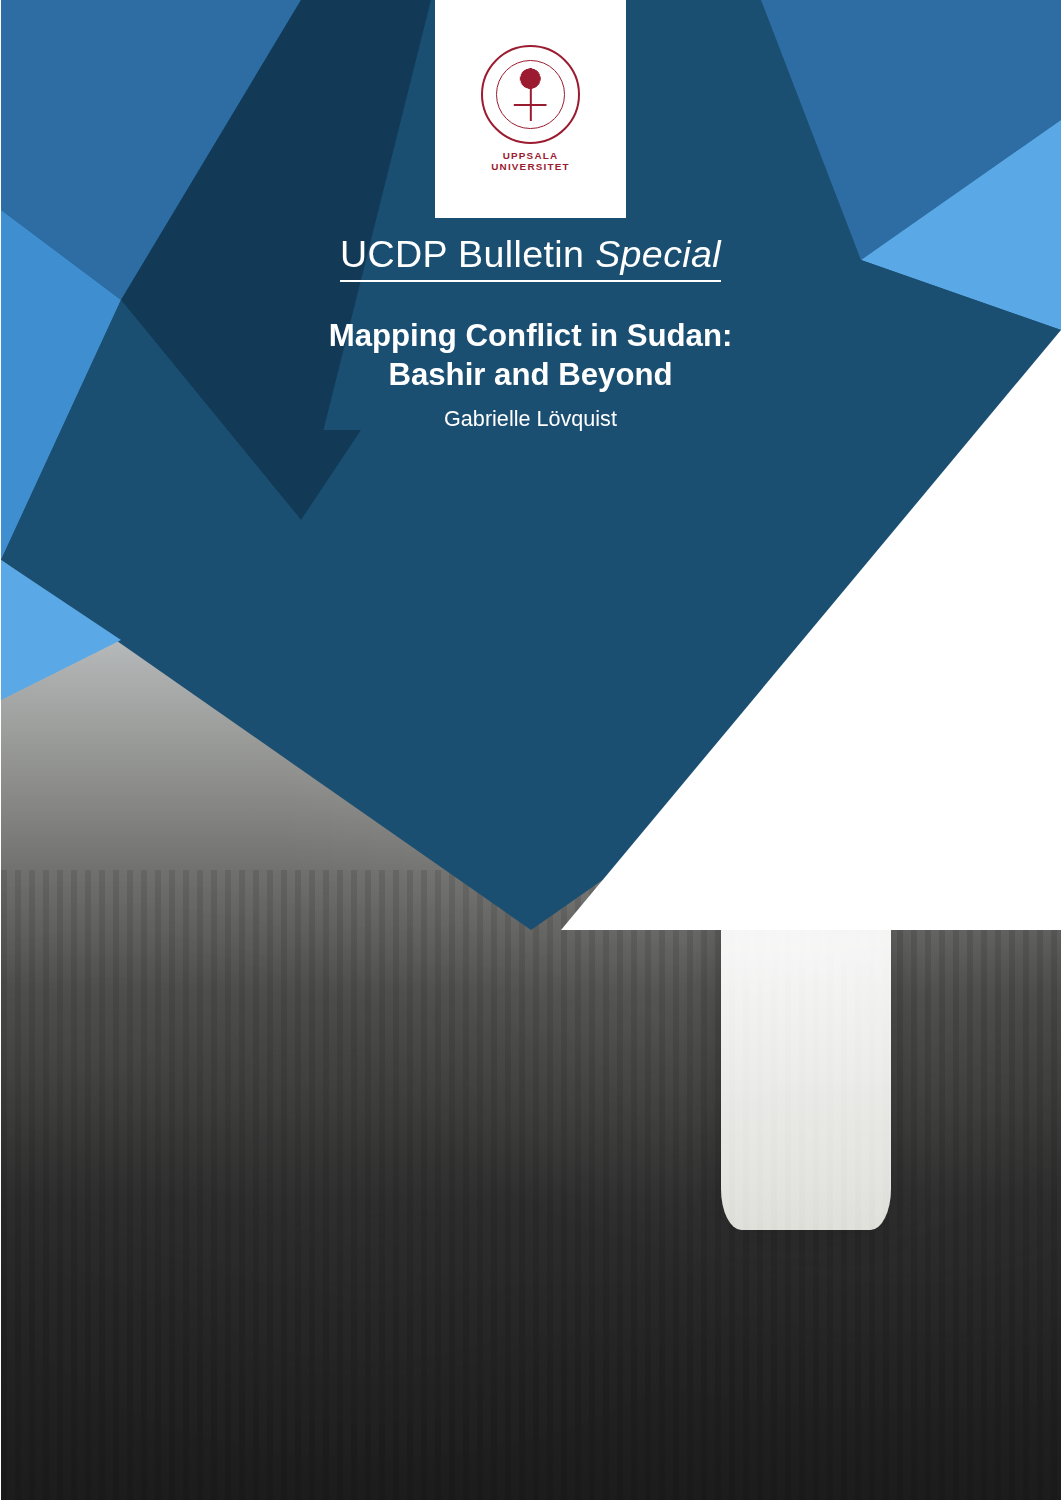UPPSALA
UNIVERSITET
UCDP Bulletin Special
Mapping Conflict in Sudan:
Bashir and Beyond
Gabrielle Lövquist